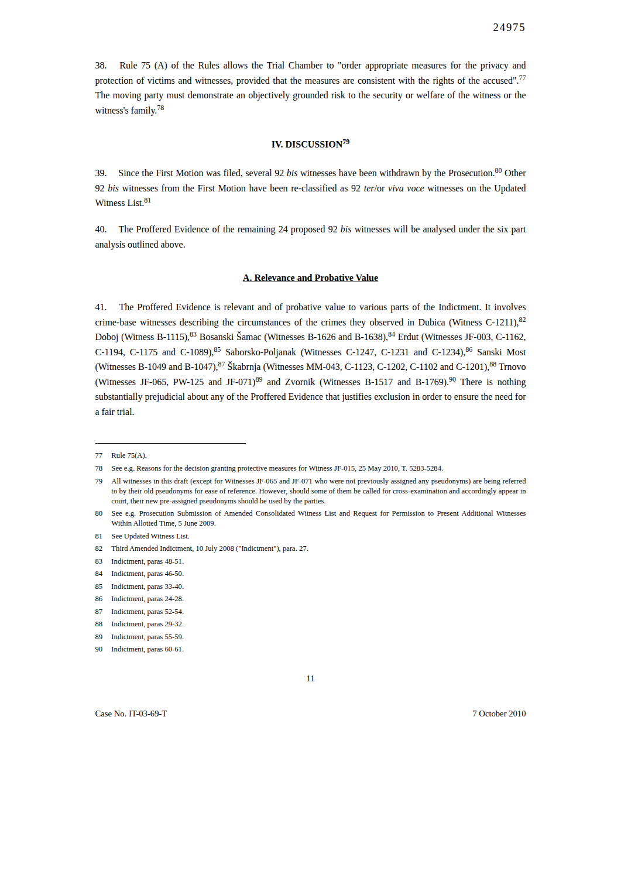24975
38. Rule 75 (A) of the Rules allows the Trial Chamber to "order appropriate measures for the privacy and protection of victims and witnesses, provided that the measures are consistent with the rights of the accused".77 The moving party must demonstrate an objectively grounded risk to the security or welfare of the witness or the witness's family.78
IV. DISCUSSION79
39. Since the First Motion was filed, several 92 bis witnesses have been withdrawn by the Prosecution.80 Other 92 bis witnesses from the First Motion have been re-classified as 92 ter/or viva voce witnesses on the Updated Witness List.81
40. The Proffered Evidence of the remaining 24 proposed 92 bis witnesses will be analysed under the six part analysis outlined above.
A. Relevance and Probative Value
41. The Proffered Evidence is relevant and of probative value to various parts of the Indictment. It involves crime-base witnesses describing the circumstances of the crimes they observed in Dubica (Witness C-1211),82 Doboj (Witness B-1115),83 Bosanski Šamac (Witnesses B-1626 and B-1638),84 Erdut (Witnesses JF-003, C-1162, C-1194, C-1175 and C-1089),85 Saborsko-Poljanak (Witnesses C-1247, C-1231 and C-1234),86 Sanski Most (Witnesses B-1049 and B-1047),87 Škabrnja (Witnesses MM-043, C-1123, C-1202, C-1102 and C-1201),88 Trnovo (Witnesses JF-065, PW-125 and JF-071)89 and Zvornik (Witnesses B-1517 and B-1769).90 There is nothing substantially prejudicial about any of the Proffered Evidence that justifies exclusion in order to ensure the need for a fair trial.
77 Rule 75(A).
78 See e.g. Reasons for the decision granting protective measures for Witness JF-015, 25 May 2010, T. 5283-5284.
79 All witnesses in this draft (except for Witnesses JF-065 and JF-071 who were not previously assigned any pseudonyms) are being referred to by their old pseudonyms for ease of reference. However, should some of them be called for cross-examination and accordingly appear in court, their new pre-assigned pseudonyms should be used by the parties.
80 See e.g. Prosecution Submission of Amended Consolidated Witness List and Request for Permission to Present Additional Witnesses Within Allotted Time, 5 June 2009.
81 See Updated Witness List.
82 Third Amended Indictment, 10 July 2008 ("Indictment"), para. 27.
83 Indictment, paras 48-51.
84 Indictment, paras 46-50.
85 Indictment, paras 33-40.
86 Indictment, paras 24-28.
87 Indictment, paras 52-54.
88 Indictment, paras 29-32.
89 Indictment, paras 55-59.
90 Indictment, paras 60-61.
11
Case No. IT-03-69-T 7 October 2010